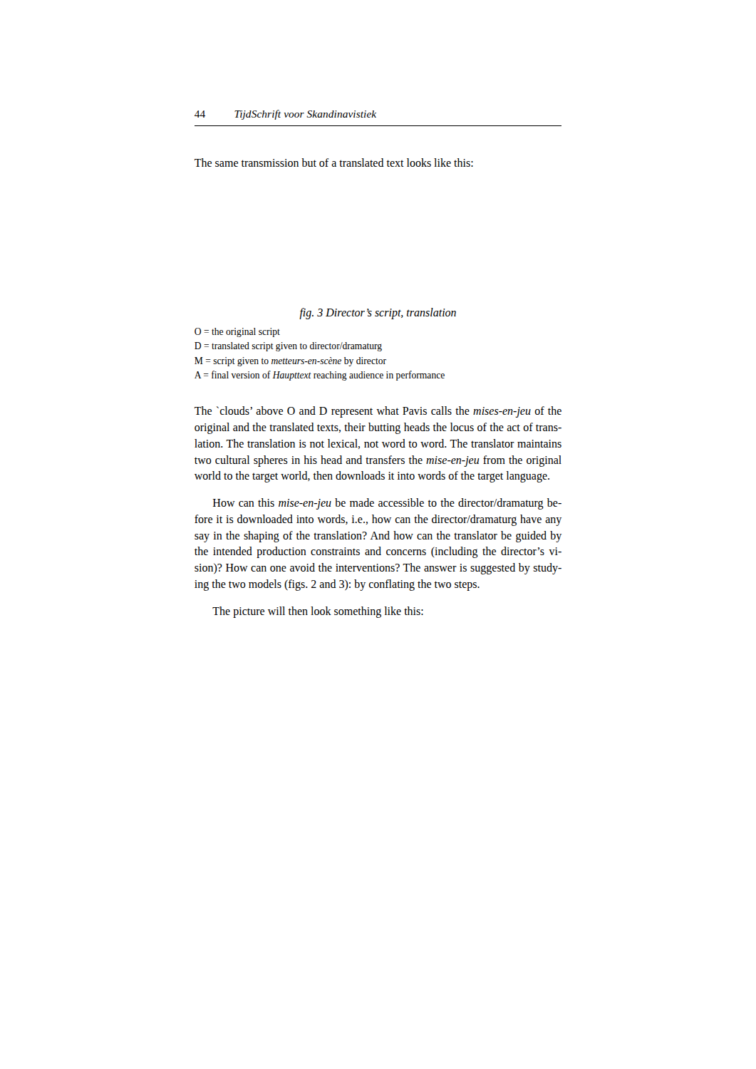44 TijdSchrift voor Skandinavistiek
The same transmission but of a translated text looks like this:
fig. 3 Director’s script, translation
O = the original script
D = translated script given to director/dramaturg
M = script given to metteurs-en-scène by director
A = final version of Haupttext reaching audience in performance
The `clouds’ above O and D represent what Pavis calls the mises-en-jeu of the original and the translated texts, their butting heads the locus of the act of translation. The translation is not lexical, not word to word. The translator maintains two cultural spheres in his head and transfers the mise-en-jeu from the original world to the target world, then downloads it into words of the target language.
How can this mise-en-jeu be made accessible to the director/dramaturg before it is downloaded into words, i.e., how can the director/dramaturg have any say in the shaping of the translation? And how can the translator be guided by the intended production constraints and concerns (including the director’s vision)? How can one avoid the interventions? The answer is suggested by studying the two models (figs. 2 and 3): by conflating the two steps.
The picture will then look something like this: